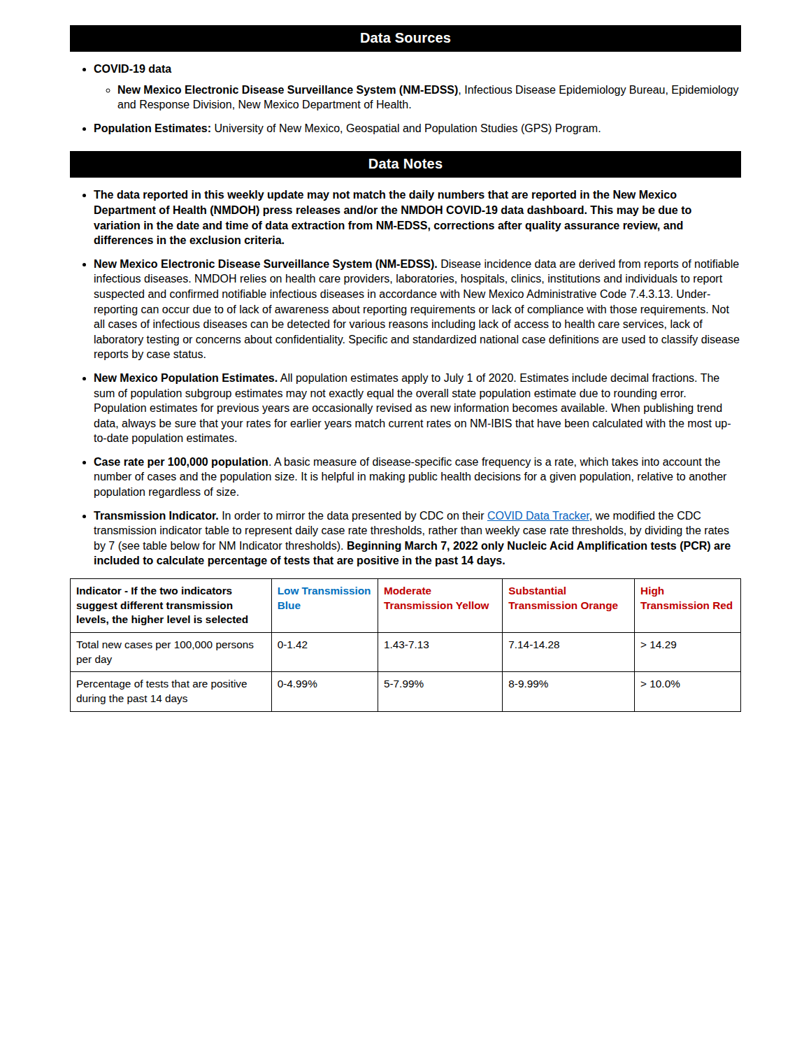Data Sources
COVID-19 data
New Mexico Electronic Disease Surveillance System (NM-EDSS), Infectious Disease Epidemiology Bureau, Epidemiology and Response Division, New Mexico Department of Health.
Population Estimates: University of New Mexico, Geospatial and Population Studies (GPS) Program.
Data Notes
The data reported in this weekly update may not match the daily numbers that are reported in the New Mexico Department of Health (NMDOH) press releases and/or the NMDOH COVID-19 data dashboard. This may be due to variation in the date and time of data extraction from NM-EDSS, corrections after quality assurance review, and differences in the exclusion criteria.
New Mexico Electronic Disease Surveillance System (NM-EDSS). Disease incidence data are derived from reports of notifiable infectious diseases. NMDOH relies on health care providers, laboratories, hospitals, clinics, institutions and individuals to report suspected and confirmed notifiable infectious diseases in accordance with New Mexico Administrative Code 7.4.3.13. Under-reporting can occur due to of lack of awareness about reporting requirements or lack of compliance with those requirements. Not all cases of infectious diseases can be detected for various reasons including lack of access to health care services, lack of laboratory testing or concerns about confidentiality. Specific and standardized national case definitions are used to classify disease reports by case status.
New Mexico Population Estimates. All population estimates apply to July 1 of 2020. Estimates include decimal fractions. The sum of population subgroup estimates may not exactly equal the overall state population estimate due to rounding error. Population estimates for previous years are occasionally revised as new information becomes available. When publishing trend data, always be sure that your rates for earlier years match current rates on NM-IBIS that have been calculated with the most up-to-date population estimates.
Case rate per 100,000 population. A basic measure of disease-specific case frequency is a rate, which takes into account the number of cases and the population size. It is helpful in making public health decisions for a given population, relative to another population regardless of size.
Transmission Indicator. In order to mirror the data presented by CDC on their COVID Data Tracker, we modified the CDC transmission indicator table to represent daily case rate thresholds, rather than weekly case rate thresholds, by dividing the rates by 7 (see table below for NM Indicator thresholds). Beginning March 7, 2022 only Nucleic Acid Amplification tests (PCR) are included to calculate percentage of tests that are positive in the past 14 days.
| Indicator - If the two indicators suggest different transmission levels, the higher level is selected | Low Transmission Blue | Moderate Transmission Yellow | Substantial Transmission Orange | High Transmission Red |
| --- | --- | --- | --- | --- |
| Total new cases per 100,000 persons per day | 0-1.42 | 1.43-7.13 | 7.14-14.28 | > 14.29 |
| Percentage of tests that are positive during the past 14 days | 0-4.99% | 5-7.99% | 8-9.99% | > 10.0% |